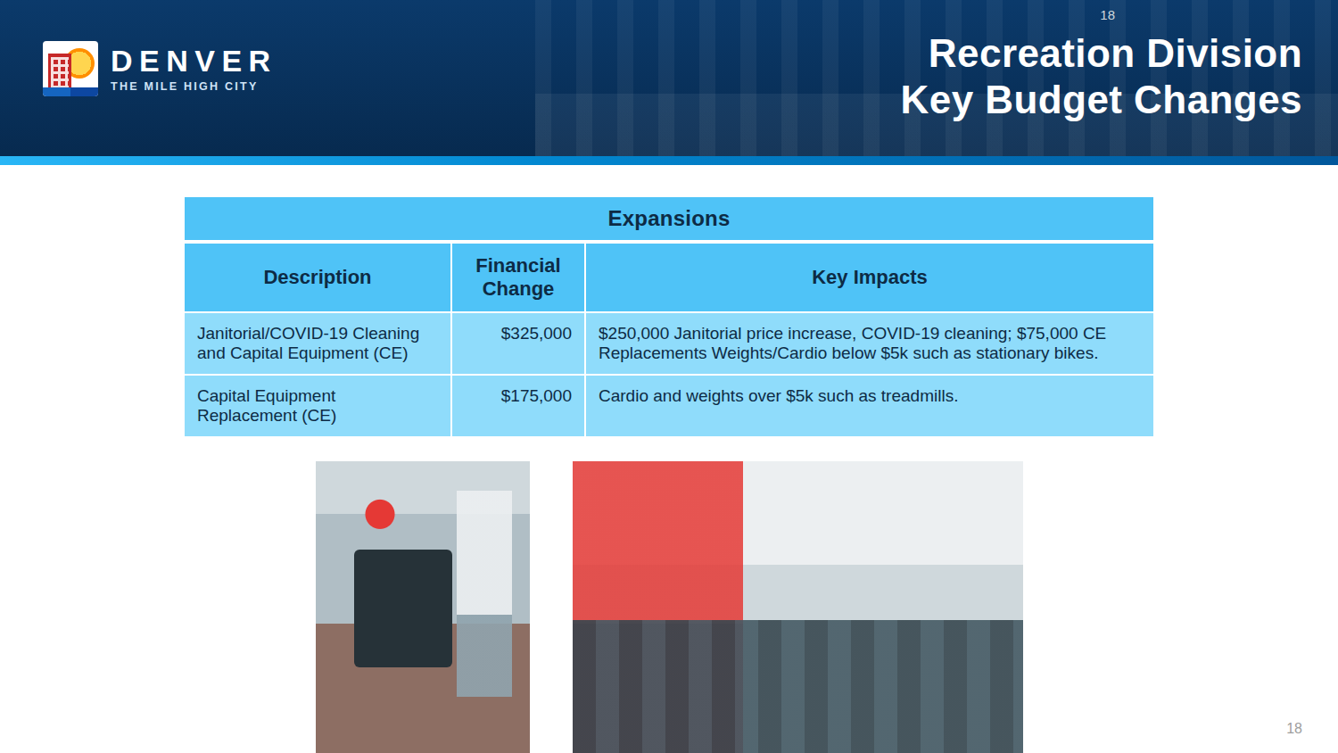18
DENVER
THE MILE HIGH CITY
Recreation Division
Key Budget Changes
Expansions
| Description | Financial Change | Key Impacts |
| --- | --- | --- |
| Janitorial/COVID-19 Cleaning and Capital Equipment (CE) | $325,000 | $250,000 Janitorial price increase, COVID-19 cleaning; $75,000 CE Replacements Weights/Cardio below $5k such as stationary bikes. |
| Capital Equipment Replacement (CE) | $175,000 | Cardio and weights over $5k such as treadmills. |
18